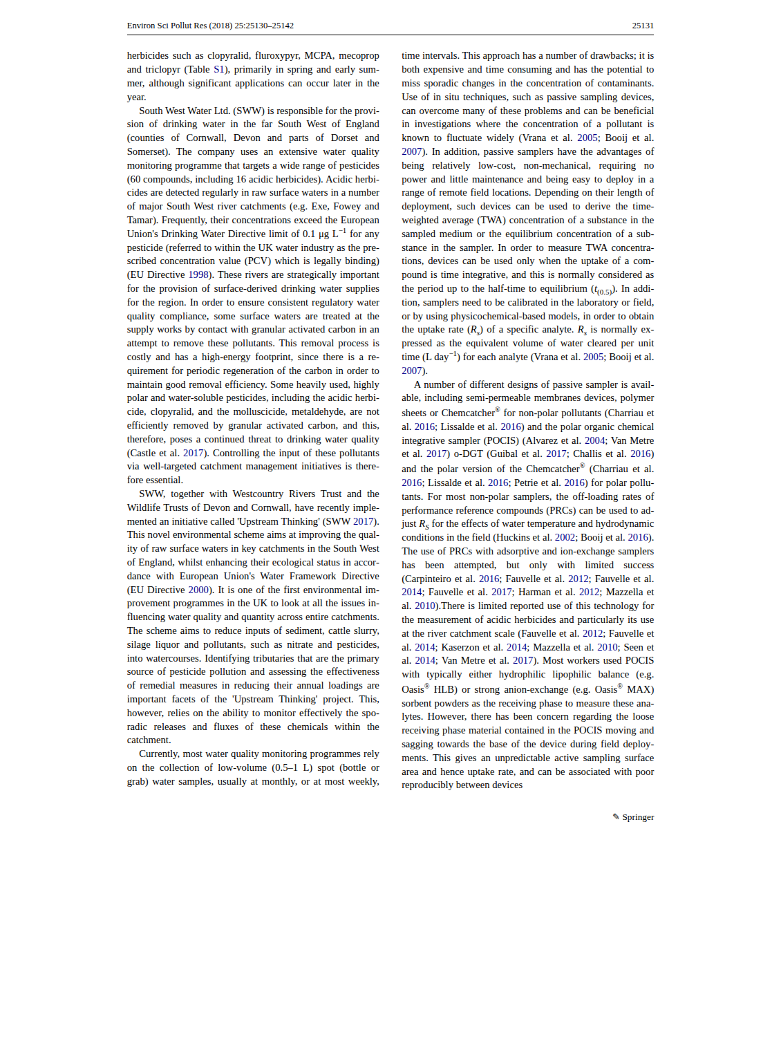Environ Sci Pollut Res (2018) 25:25130–25142 25131
herbicides such as clopyralid, fluroxypyr, MCPA, mecoprop and triclopyr (Table S1), primarily in spring and early summer, although significant applications can occur later in the year.
South West Water Ltd. (SWW) is responsible for the provision of drinking water in the far South West of England (counties of Cornwall, Devon and parts of Dorset and Somerset). The company uses an extensive water quality monitoring programme that targets a wide range of pesticides (60 compounds, including 16 acidic herbicides). Acidic herbicides are detected regularly in raw surface waters in a number of major South West river catchments (e.g. Exe, Fowey and Tamar). Frequently, their concentrations exceed the European Union's Drinking Water Directive limit of 0.1 μg L−1 for any pesticide (referred to within the UK water industry as the prescribed concentration value (PCV) which is legally binding) (EU Directive 1998). These rivers are strategically important for the provision of surface-derived drinking water supplies for the region. In order to ensure consistent regulatory water quality compliance, some surface waters are treated at the supply works by contact with granular activated carbon in an attempt to remove these pollutants. This removal process is costly and has a high-energy footprint, since there is a requirement for periodic regeneration of the carbon in order to maintain good removal efficiency. Some heavily used, highly polar and water-soluble pesticides, including the acidic herbicide, clopyralid, and the molluscicide, metaldehyde, are not efficiently removed by granular activated carbon, and this, therefore, poses a continued threat to drinking water quality (Castle et al. 2017). Controlling the input of these pollutants via well-targeted catchment management initiatives is therefore essential.
SWW, together with Westcountry Rivers Trust and the Wildlife Trusts of Devon and Cornwall, have recently implemented an initiative called 'Upstream Thinking' (SWW 2017). This novel environmental scheme aims at improving the quality of raw surface waters in key catchments in the South West of England, whilst enhancing their ecological status in accordance with European Union's Water Framework Directive (EU Directive 2000). It is one of the first environmental improvement programmes in the UK to look at all the issues influencing water quality and quantity across entire catchments. The scheme aims to reduce inputs of sediment, cattle slurry, silage liquor and pollutants, such as nitrate and pesticides, into watercourses. Identifying tributaries that are the primary source of pesticide pollution and assessing the effectiveness of remedial measures in reducing their annual loadings are important facets of the 'Upstream Thinking' project. This, however, relies on the ability to monitor effectively the sporadic releases and fluxes of these chemicals within the catchment.
Currently, most water quality monitoring programmes rely on the collection of low-volume (0.5–1 L) spot (bottle or grab) water samples, usually at monthly, or at most weekly, time intervals. This approach has a number of drawbacks; it is both expensive and time consuming and has the potential to miss sporadic changes in the concentration of contaminants. Use of in situ techniques, such as passive sampling devices, can overcome many of these problems and can be beneficial in investigations where the concentration of a pollutant is known to fluctuate widely (Vrana et al. 2005; Booij et al. 2007). In addition, passive samplers have the advantages of being relatively low-cost, non-mechanical, requiring no power and little maintenance and being easy to deploy in a range of remote field locations. Depending on their length of deployment, such devices can be used to derive the time-weighted average (TWA) concentration of a substance in the sampled medium or the equilibrium concentration of a substance in the sampler. In order to measure TWA concentrations, devices can be used only when the uptake of a compound is time integrative, and this is normally considered as the period up to the half-time to equilibrium (t(0.5)). In addition, samplers need to be calibrated in the laboratory or field, or by using physicochemical-based models, in order to obtain the uptake rate (Rs) of a specific analyte. Rs is normally expressed as the equivalent volume of water cleared per unit time (L day−1) for each analyte (Vrana et al. 2005; Booij et al. 2007).
A number of different designs of passive sampler is available, including semi-permeable membranes devices, polymer sheets or Chemcatcher® for non-polar pollutants (Charriau et al. 2016; Lissalde et al. 2016) and the polar organic chemical integrative sampler (POCIS) (Alvarez et al. 2004; Van Metre et al. 2017) o-DGT (Guibal et al. 2017; Challis et al. 2016) and the polar version of the Chemcatcher® (Charriau et al. 2016; Lissalde et al. 2016; Petrie et al. 2016) for polar pollutants. For most non-polar samplers, the off-loading rates of performance reference compounds (PRCs) can be used to adjust RS for the effects of water temperature and hydrodynamic conditions in the field (Huckins et al. 2002; Booij et al. 2016). The use of PRCs with adsorptive and ion-exchange samplers has been attempted, but only with limited success (Carpinteiro et al. 2016; Fauvelle et al. 2012; Fauvelle et al. 2014; Fauvelle et al. 2017; Harman et al. 2012; Mazzella et al. 2010).There is limited reported use of this technology for the measurement of acidic herbicides and particularly its use at the river catchment scale (Fauvelle et al. 2012; Fauvelle et al. 2014; Kaserzon et al. 2014; Mazzella et al. 2010; Seen et al. 2014; Van Metre et al. 2017). Most workers used POCIS with typically either hydrophilic lipophilic balance (e.g. Oasis® HLB) or strong anion-exchange (e.g. Oasis® MAX) sorbent powders as the receiving phase to measure these analytes. However, there has been concern regarding the loose receiving phase material contained in the POCIS moving and sagging towards the base of the device during field deployments. This gives an unpredictable active sampling surface area and hence uptake rate, and can be associated with poor reproducibly between devices
✎ Springer